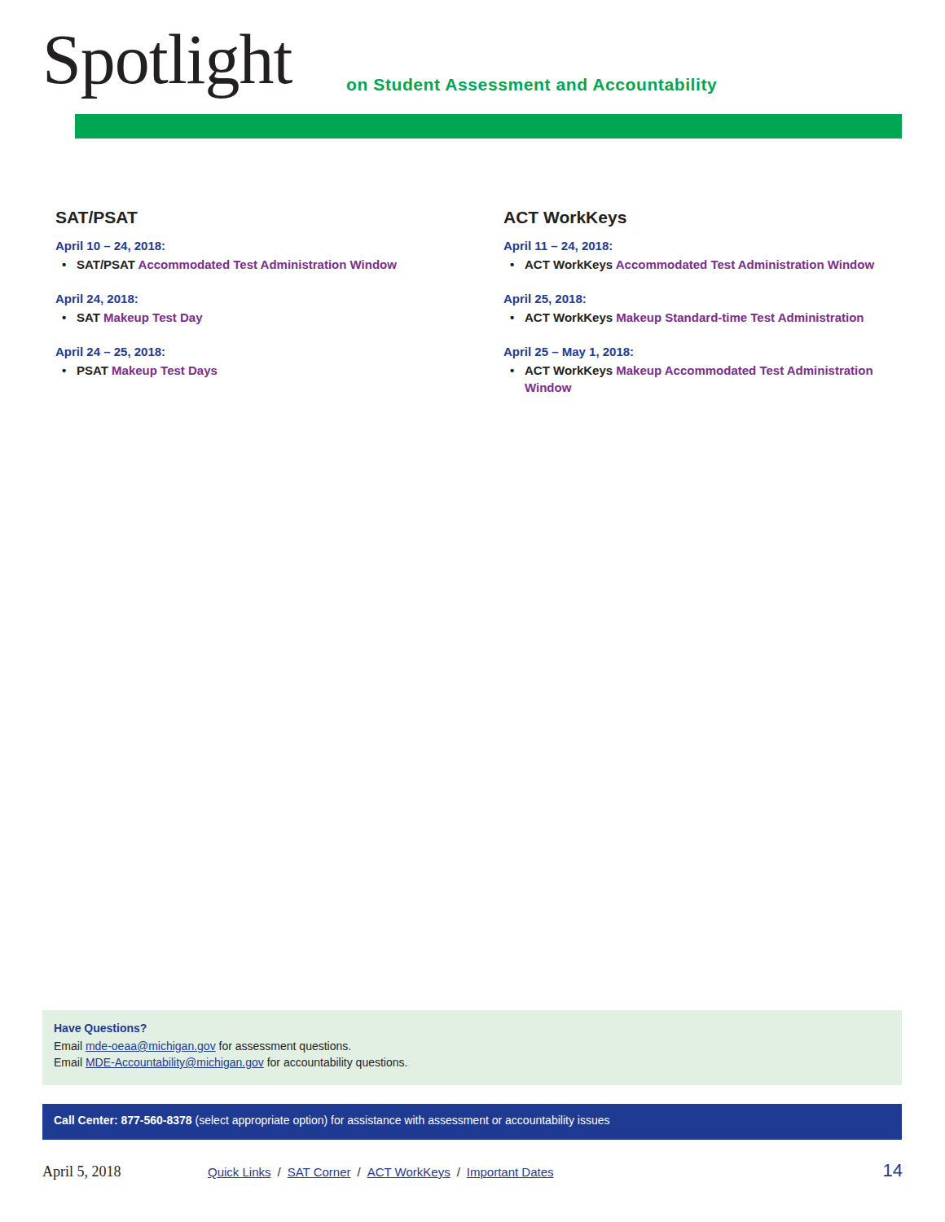Spotlight
on Student Assessment and Accountability
SAT/PSAT
April 10 – 24, 2018:
SAT/PSAT Accommodated Test Administration Window
April 24, 2018:
SAT Makeup Test Day
April 24 – 25, 2018:
PSAT Makeup Test Days
ACT WorkKeys
April 11 – 24, 2018:
ACT WorkKeys Accommodated Test Administration Window
April 25, 2018:
ACT WorkKeys Makeup Standard-time Test Administration
April 25 – May 1, 2018:
ACT WorkKeys Makeup Accommodated Test Administration Window
Have Questions?
Email mde-oeaa@michigan.gov for assessment questions.
Email MDE-Accountability@michigan.gov for accountability questions.
Call Center: 877-560-8378 (select appropriate option) for assistance with assessment or accountability issues
April 5, 2018
Quick Links/SAT Corner/ACT WorkKeys/Important Dates
14